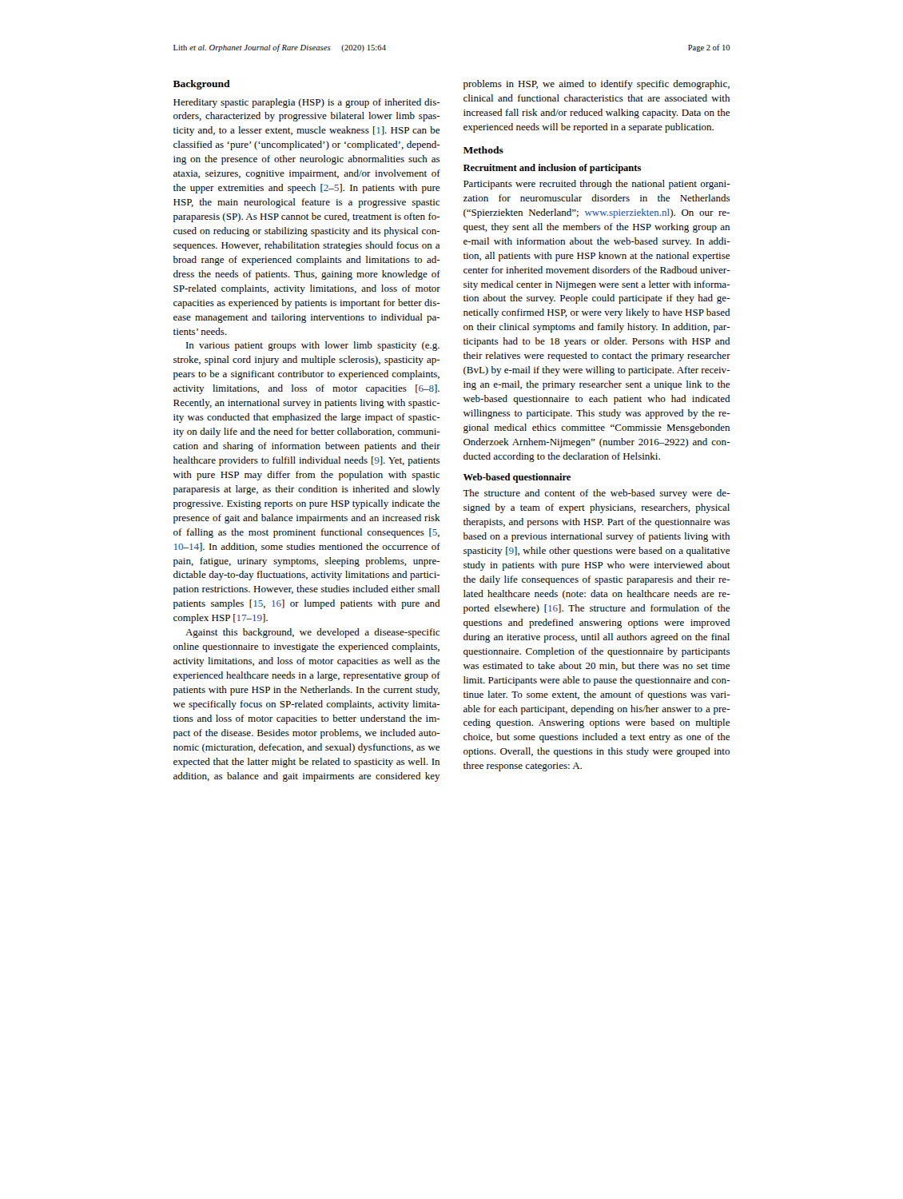Lith et al. Orphanet Journal of Rare Diseases (2020) 15:64
Page 2 of 10
Background
Hereditary spastic paraplegia (HSP) is a group of inherited disorders, characterized by progressive bilateral lower limb spasticity and, to a lesser extent, muscle weakness [1]. HSP can be classified as ‘pure’ (‘uncomplicated’) or ‘complicated’, depending on the presence of other neurologic abnormalities such as ataxia, seizures, cognitive impairment, and/or involvement of the upper extremities and speech [2–5]. In patients with pure HSP, the main neurological feature is a progressive spastic paraparesis (SP). As HSP cannot be cured, treatment is often focused on reducing or stabilizing spasticity and its physical consequences. However, rehabilitation strategies should focus on a broad range of experienced complaints and limitations to address the needs of patients. Thus, gaining more knowledge of SP-related complaints, activity limitations, and loss of motor capacities as experienced by patients is important for better disease management and tailoring interventions to individual patients’ needs.
In various patient groups with lower limb spasticity (e.g. stroke, spinal cord injury and multiple sclerosis), spasticity appears to be a significant contributor to experienced complaints, activity limitations, and loss of motor capacities [6–8]. Recently, an international survey in patients living with spasticity was conducted that emphasized the large impact of spasticity on daily life and the need for better collaboration, communication and sharing of information between patients and their healthcare providers to fulfill individual needs [9]. Yet, patients with pure HSP may differ from the population with spastic paraparesis at large, as their condition is inherited and slowly progressive. Existing reports on pure HSP typically indicate the presence of gait and balance impairments and an increased risk of falling as the most prominent functional consequences [5, 10–14]. In addition, some studies mentioned the occurrence of pain, fatigue, urinary symptoms, sleeping problems, unpredictable day-to-day fluctuations, activity limitations and participation restrictions. However, these studies included either small patients samples [15, 16] or lumped patients with pure and complex HSP [17–19].
Against this background, we developed a disease-specific online questionnaire to investigate the experienced complaints, activity limitations, and loss of motor capacities as well as the experienced healthcare needs in a large, representative group of patients with pure HSP in the Netherlands. In the current study, we specifically focus on SP-related complaints, activity limitations and loss of motor capacities to better understand the impact of the disease. Besides motor problems, we included autonomic (micturation, defecation, and sexual) dysfunctions, as we expected that the latter might be related to spasticity as well. In addition, as balance and gait impairments are considered key problems in HSP, we aimed to identify specific demographic, clinical and functional characteristics that are associated with increased fall risk and/or reduced walking capacity. Data on the experienced needs will be reported in a separate publication.
Methods
Recruitment and inclusion of participants
Participants were recruited through the national patient organization for neuromuscular disorders in the Netherlands (“Spierziekten Nederland”; www.spierziekten.nl). On our request, they sent all the members of the HSP working group an e-mail with information about the web-based survey. In addition, all patients with pure HSP known at the national expertise center for inherited movement disorders of the Radboud university medical center in Nijmegen were sent a letter with information about the survey. People could participate if they had genetically confirmed HSP, or were very likely to have HSP based on their clinical symptoms and family history. In addition, participants had to be 18 years or older. Persons with HSP and their relatives were requested to contact the primary researcher (BvL) by e-mail if they were willing to participate. After receiving an e-mail, the primary researcher sent a unique link to the web-based questionnaire to each patient who had indicated willingness to participate. This study was approved by the regional medical ethics committee “Commissie Mensgebonden Onderzoek Arnhem-Nijmegen” (number 2016–2922) and conducted according to the declaration of Helsinki.
Web-based questionnaire
The structure and content of the web-based survey were designed by a team of expert physicians, researchers, physical therapists, and persons with HSP. Part of the questionnaire was based on a previous international survey of patients living with spasticity [9], while other questions were based on a qualitative study in patients with pure HSP who were interviewed about the daily life consequences of spastic paraparesis and their related healthcare needs (note: data on healthcare needs are reported elsewhere) [16]. The structure and formulation of the questions and predefined answering options were improved during an iterative process, until all authors agreed on the final questionnaire. Completion of the questionnaire by participants was estimated to take about 20 min, but there was no set time limit. Participants were able to pause the questionnaire and continue later. To some extent, the amount of questions was variable for each participant, depending on his/her answer to a preceding question. Answering options were based on multiple choice, but some questions included a text entry as one of the options. Overall, the questions in this study were grouped into three response categories: A.